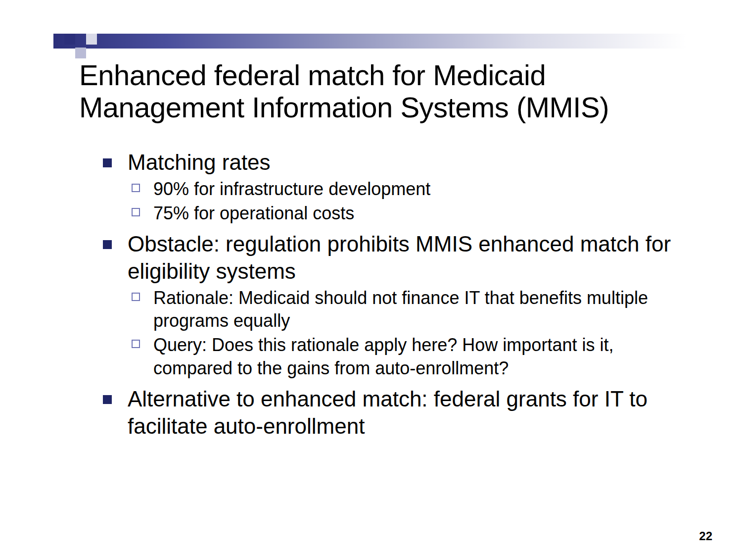Enhanced federal match for Medicaid Management Information Systems (MMIS)
Matching rates
90% for infrastructure development
75% for operational costs
Obstacle: regulation prohibits MMIS enhanced match for eligibility systems
Rationale: Medicaid should not finance IT that benefits multiple programs equally
Query: Does this rationale apply here? How important is it, compared to the gains from auto-enrollment?
Alternative to enhanced match: federal grants for IT to facilitate auto-enrollment
22